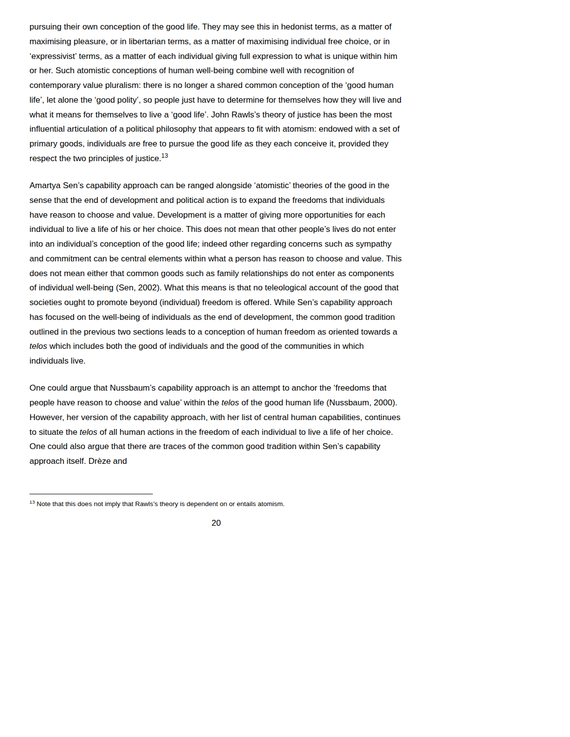pursuing their own conception of the good life. They may see this in hedonist terms, as a matter of maximising pleasure, or in libertarian terms, as a matter of maximising individual free choice, or in ‘expressivist’ terms, as a matter of each individual giving full expression to what is unique within him or her. Such atomistic conceptions of human well-being combine well with recognition of contemporary value pluralism: there is no longer a shared common conception of the ‘good human life’, let alone the ‘good polity’, so people just have to determine for themselves how they will live and what it means for themselves to live a ‘good life’. John Rawls’s theory of justice has been the most influential articulation of a political philosophy that appears to fit with atomism: endowed with a set of primary goods, individuals are free to pursue the good life as they each conceive it, provided they respect the two principles of justice.13
Amartya Sen’s capability approach can be ranged alongside ‘atomistic’ theories of the good in the sense that the end of development and political action is to expand the freedoms that individuals have reason to choose and value. Development is a matter of giving more opportunities for each individual to live a life of his or her choice. This does not mean that other people’s lives do not enter into an individual’s conception of the good life; indeed other regarding concerns such as sympathy and commitment can be central elements within what a person has reason to choose and value. This does not mean either that common goods such as family relationships do not enter as components of individual well-being (Sen, 2002). What this means is that no teleological account of the good that societies ought to promote beyond (individual) freedom is offered. While Sen’s capability approach has focused on the well-being of individuals as the end of development, the common good tradition outlined in the previous two sections leads to a conception of human freedom as oriented towards a telos which includes both the good of individuals and the good of the communities in which individuals live.
One could argue that Nussbaum’s capability approach is an attempt to anchor the ‘freedoms that people have reason to choose and value’ within the telos of the good human life (Nussbaum, 2000). However, her version of the capability approach, with her list of central human capabilities, continues to situate the telos of all human actions in the freedom of each individual to live a life of her choice. One could also argue that there are traces of the common good tradition within Sen’s capability approach itself. Drèze and
13 Note that this does not imply that Rawls’s theory is dependent on or entails atomism.
20